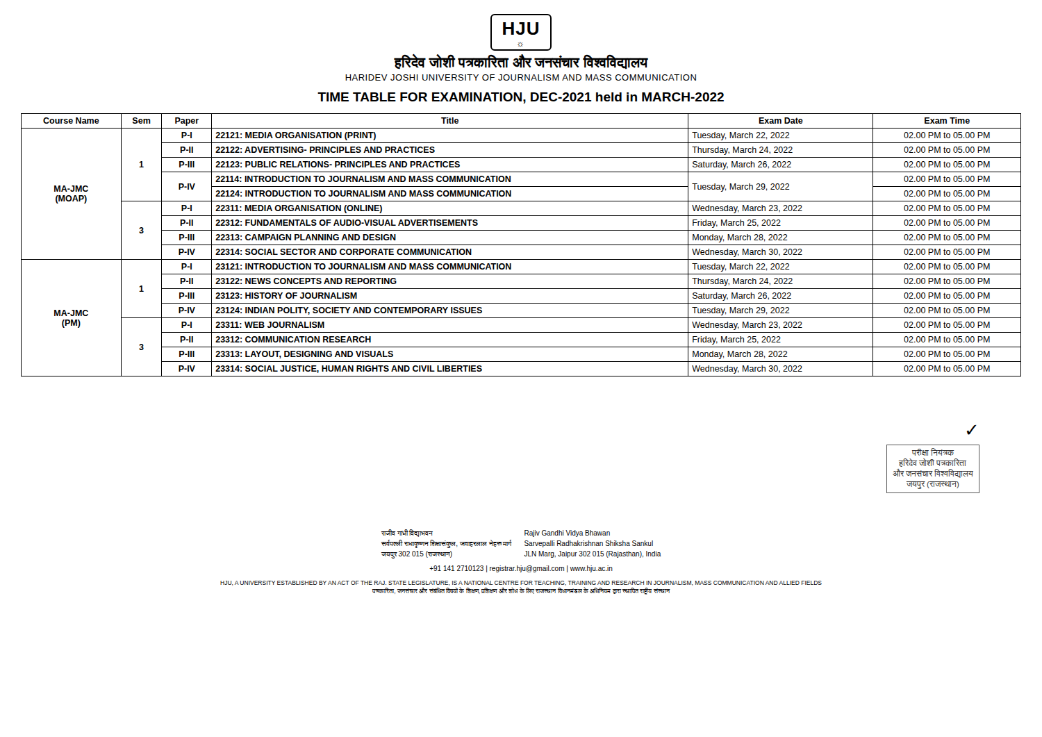HJU☼
हरिदेव जोशी पत्रकारिता और जनसंचार विश्वविद्यालय
HARIDEV JOSHI UNIVERSITY OF JOURNALISM AND MASS COMMUNICATION
TIME TABLE FOR EXAMINATION, DEC-2021 held in MARCH-2022
| Course Name | Sem | Paper | Title | Exam Date | Exam Time |
| --- | --- | --- | --- | --- | --- |
| MA-JMC (MOAP) | 1 | P-I | 22121: MEDIA ORGANISATION (PRINT) | Tuesday, March 22, 2022 | 02.00 PM to 05.00 PM |
| P-II | 22122: ADVERTISING- PRINCIPLES AND PRACTICES | Thursday, March 24, 2022 | 02.00 PM to 05.00 PM |
| P-III | 22123: PUBLIC RELATIONS- PRINCIPLES AND PRACTICES | Saturday, March 26, 2022 | 02.00 PM to 05.00 PM |
| P-IV | 22114: INTRODUCTION TO JOURNALISM AND MASS COMMUNICATION | Tuesday, March 29, 2022 | 02.00 PM to 05.00 PM |
| 22124: INTRODUCTION TO JOURNALISM AND MASS COMMUNICATION | 02.00 PM to 05.00 PM |
| 3 | P-I | 22311: MEDIA ORGANISATION (ONLINE) | Wednesday, March 23, 2022 | 02.00 PM to 05.00 PM |
| P-II | 22312: FUNDAMENTALS OF AUDIO-VISUAL ADVERTISEMENTS | Friday, March 25, 2022 | 02.00 PM to 05.00 PM |
| P-III | 22313: CAMPAIGN PLANNING AND DESIGN | Monday, March 28, 2022 | 02.00 PM to 05.00 PM |
| P-IV | 22314: SOCIAL SECTOR AND CORPORATE COMMUNICATION | Wednesday, March 30, 2022 | 02.00 PM to 05.00 PM |
| MA-JMC (PM) | 1 | P-I | 23121: INTRODUCTION TO JOURNALISM AND MASS COMMUNICATION | Tuesday, March 22, 2022 | 02.00 PM to 05.00 PM |
| P-II | 23122: NEWS CONCEPTS AND REPORTING | Thursday, March 24, 2022 | 02.00 PM to 05.00 PM |
| P-III | 23123: HISTORY OF JOURNALISM | Saturday, March 26, 2022 | 02.00 PM to 05.00 PM |
| P-IV | 23124: INDIAN POLITY, SOCIETY AND CONTEMPORARY ISSUES | Tuesday, March 29, 2022 | 02.00 PM to 05.00 PM |
| 3 | P-I | 23311: WEB JOURNALISM | Wednesday, March 23, 2022 | 02.00 PM to 05.00 PM |
| P-II | 23312: COMMUNICATION RESEARCH | Friday, March 25, 2022 | 02.00 PM to 05.00 PM |
| P-III | 23313: LAYOUT, DESIGNING AND VISUALS | Monday, March 28, 2022 | 02.00 PM to 05.00 PM |
| P-IV | 23314: SOCIAL JUSTICE, HUMAN RIGHTS AND CIVIL LIBERTIES | Wednesday, March 30, 2022 | 02.00 PM to 05.00 PM |
✓
परीक्षा नियंत्रक
हरिदेव जोशी पत्रकारिता
और जनसंचार विश्वविद्यालय
जयपुर (राजस्थान)
राजीव गांधी विद्याभवन
सर्वपल्ली राधाकृष्णन शिक्षासंकुल, जवाहरलाल नेहरू मार्ग
जयपुर 302 015 (राजस्थान)
Rajiv Gandhi Vidya Bhawan
Sarvepalli Radhakrishnan Shiksha Sankul
JLN Marg, Jaipur 302 015 (Rajasthan), India
+91 141 2710123 | registrar.hju@gmail.com | www.hju.ac.in
HJU, A UNIVERSITY ESTABLISHED BY AN ACT OF THE RAJ. STATE LEGISLATURE, IS A NATIONAL CENTRE FOR TEACHING, TRAINING AND RESEARCH IN JOURNALISM, MASS COMMUNICATION AND ALLIED FIELDS
पत्रकारिता, जनसंचार और संबंधित विषयों के शिक्षण, प्रशिक्षण और शोध के लिए राजस्थान विधानमंडल के अधिनियम द्वारा स्थापित राष्ट्रीय संस्थान